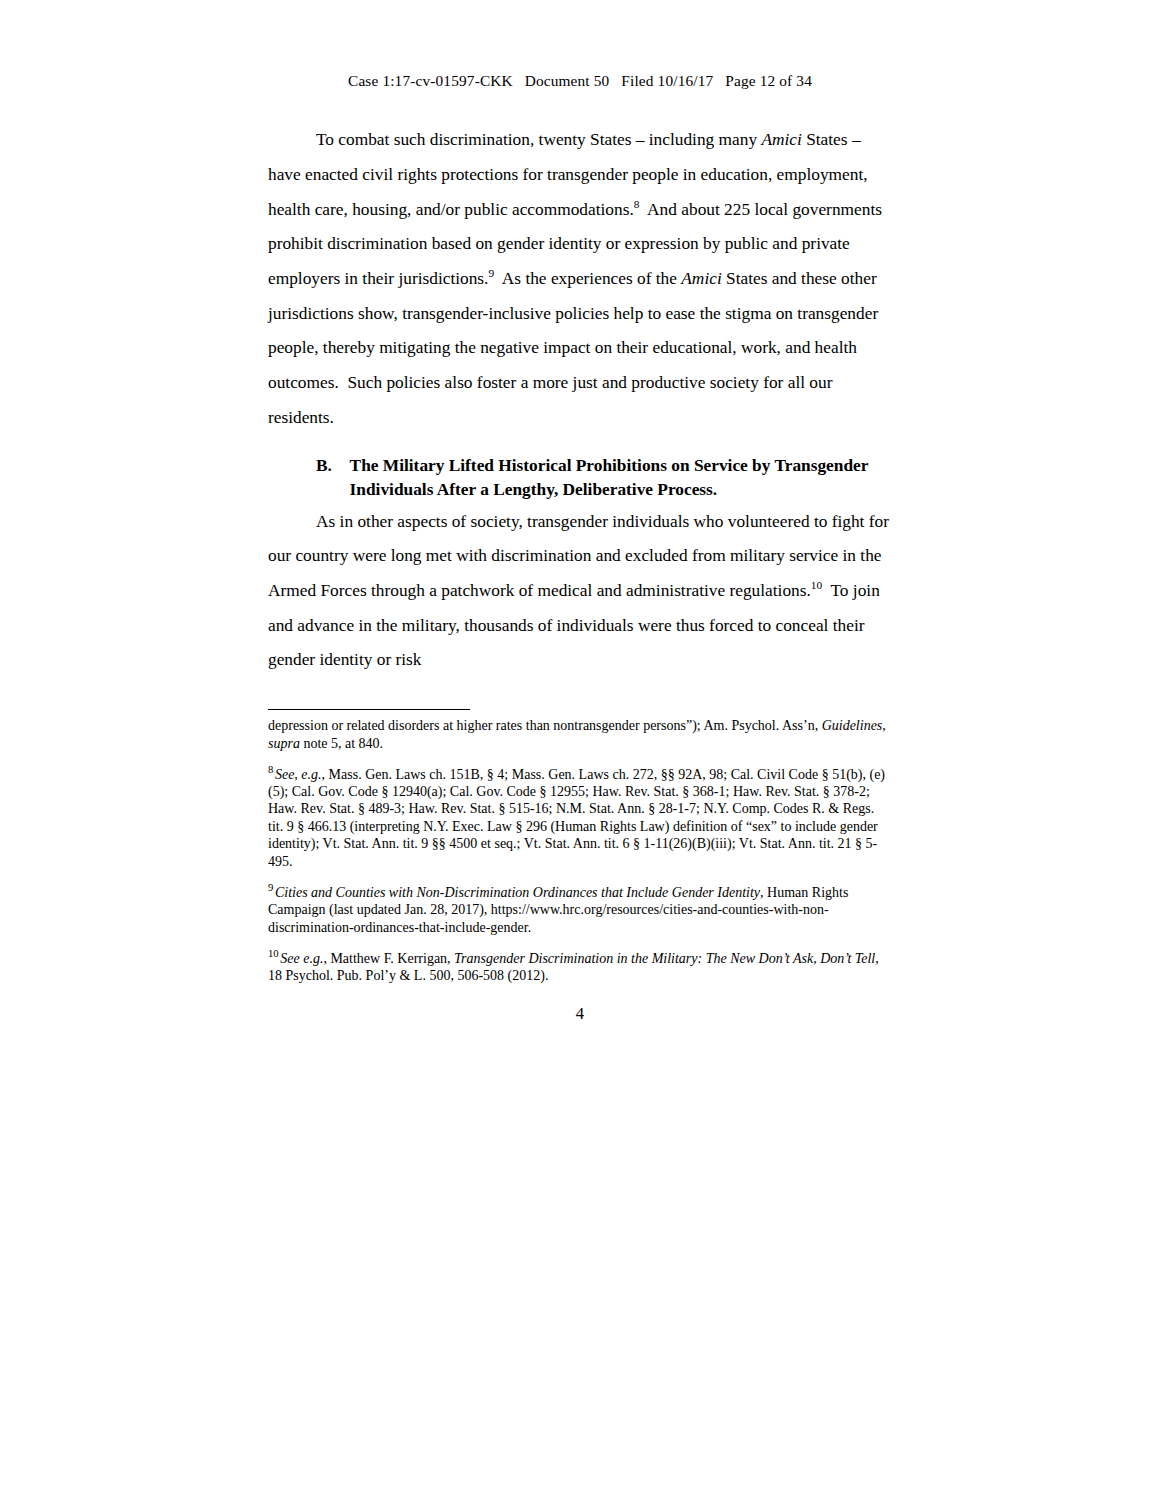Case 1:17-cv-01597-CKK Document 50 Filed 10/16/17 Page 12 of 34
To combat such discrimination, twenty States – including many Amici States – have enacted civil rights protections for transgender people in education, employment, health care, housing, and/or public accommodations.8 And about 225 local governments prohibit discrimination based on gender identity or expression by public and private employers in their jurisdictions.9 As the experiences of the Amici States and these other jurisdictions show, transgender-inclusive policies help to ease the stigma on transgender people, thereby mitigating the negative impact on their educational, work, and health outcomes. Such policies also foster a more just and productive society for all our residents.
B.
The Military Lifted Historical Prohibitions on Service by Transgender Individuals After a Lengthy, Deliberative Process.
As in other aspects of society, transgender individuals who volunteered to fight for our country were long met with discrimination and excluded from military service in the Armed Forces through a patchwork of medical and administrative regulations.10 To join and advance in the military, thousands of individuals were thus forced to conceal their gender identity or risk
depression or related disorders at higher rates than nontransgender persons”); Am. Psychol. Ass’n, Guidelines, supra note 5, at 840.
8 See, e.g., Mass. Gen. Laws ch. 151B, § 4; Mass. Gen. Laws ch. 272, §§ 92A, 98; Cal. Civil Code § 51(b), (e)(5); Cal. Gov. Code § 12940(a); Cal. Gov. Code § 12955; Haw. Rev. Stat. § 368-1; Haw. Rev. Stat. § 378-2; Haw. Rev. Stat. § 489-3; Haw. Rev. Stat. § 515-16; N.M. Stat. Ann. § 28-1-7; N.Y. Comp. Codes R. & Regs. tit. 9 § 466.13 (interpreting N.Y. Exec. Law § 296 (Human Rights Law) definition of “sex” to include gender identity); Vt. Stat. Ann. tit. 9 §§ 4500 et seq.; Vt. Stat. Ann. tit. 6 § 1-11(26)(B)(iii); Vt. Stat. Ann. tit. 21 § 5-495.
9 Cities and Counties with Non-Discrimination Ordinances that Include Gender Identity, Human Rights Campaign (last updated Jan. 28, 2017), https://www.hrc.org/resources/cities-and-counties-with-non-discrimination-ordinances-that-include-gender.
10 See e.g., Matthew F. Kerrigan, Transgender Discrimination in the Military: The New Don’t Ask, Don’t Tell, 18 Psychol. Pub. Pol’y & L. 500, 506-508 (2012).
4